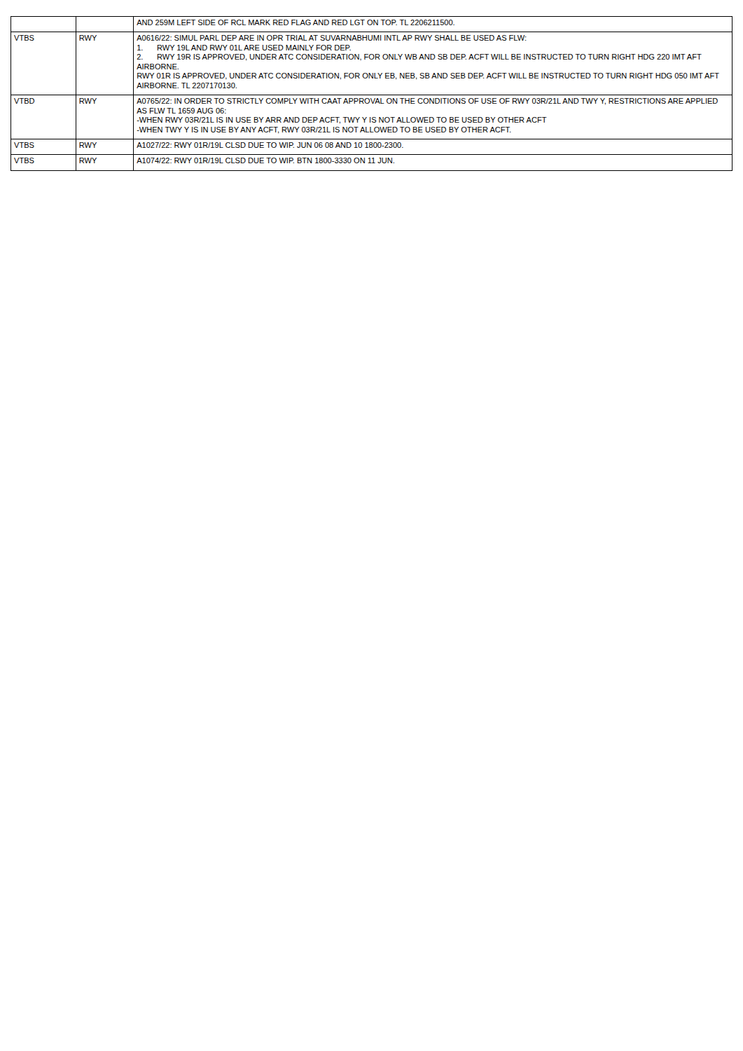| | | AND 259M LEFT SIDE OF RCL MARK RED FLAG AND RED LGT ON TOP. TL 2206211500. |
| VTBS | RWY | A0616/22: SIMUL PARL DEP ARE IN OPR TRIAL AT SUVARNABHUMI INTL AP RWY SHALL BE USED AS FLW: 1. RWY 19L AND RWY 01L ARE USED MAINLY FOR DEP. 2. RWY 19R IS APPROVED, UNDER ATC CONSIDERATION, FOR ONLY WB AND SB DEP. ACFT WILL BE INSTRUCTED TO TURN RIGHT HDG 220 IMT AFT AIRBORNE. RWY 01R IS APPROVED, UNDER ATC CONSIDERATION, FOR ONLY EB, NEB, SB AND SEB DEP. ACFT WILL BE INSTRUCTED TO TURN RIGHT HDG 050 IMT AFT AIRBORNE. TL 2207170130. |
| VTBD | RWY | A0765/22: IN ORDER TO STRICTLY COMPLY WITH CAAT APPROVAL ON THE CONDITIONS OF USE OF RWY 03R/21L AND TWY Y, RESTRICTIONS ARE APPLIED AS FLW TL 1659 AUG 06: -WHEN RWY 03R/21L IS IN USE BY ARR AND DEP ACFT, TWY Y IS NOT ALLOWED TO BE USED BY OTHER ACFT -WHEN TWY Y IS IN USE BY ANY ACFT, RWY 03R/21L IS NOT ALLOWED TO BE USED BY OTHER ACFT. |
| VTBS | RWY | A1027/22: RWY 01R/19L CLSD DUE TO WIP. JUN 06 08 AND 10 1800-2300. |
| VTBS | RWY | A1074/22: RWY 01R/19L CLSD DUE TO WIP. BTN 1800-3330 ON 11 JUN. |